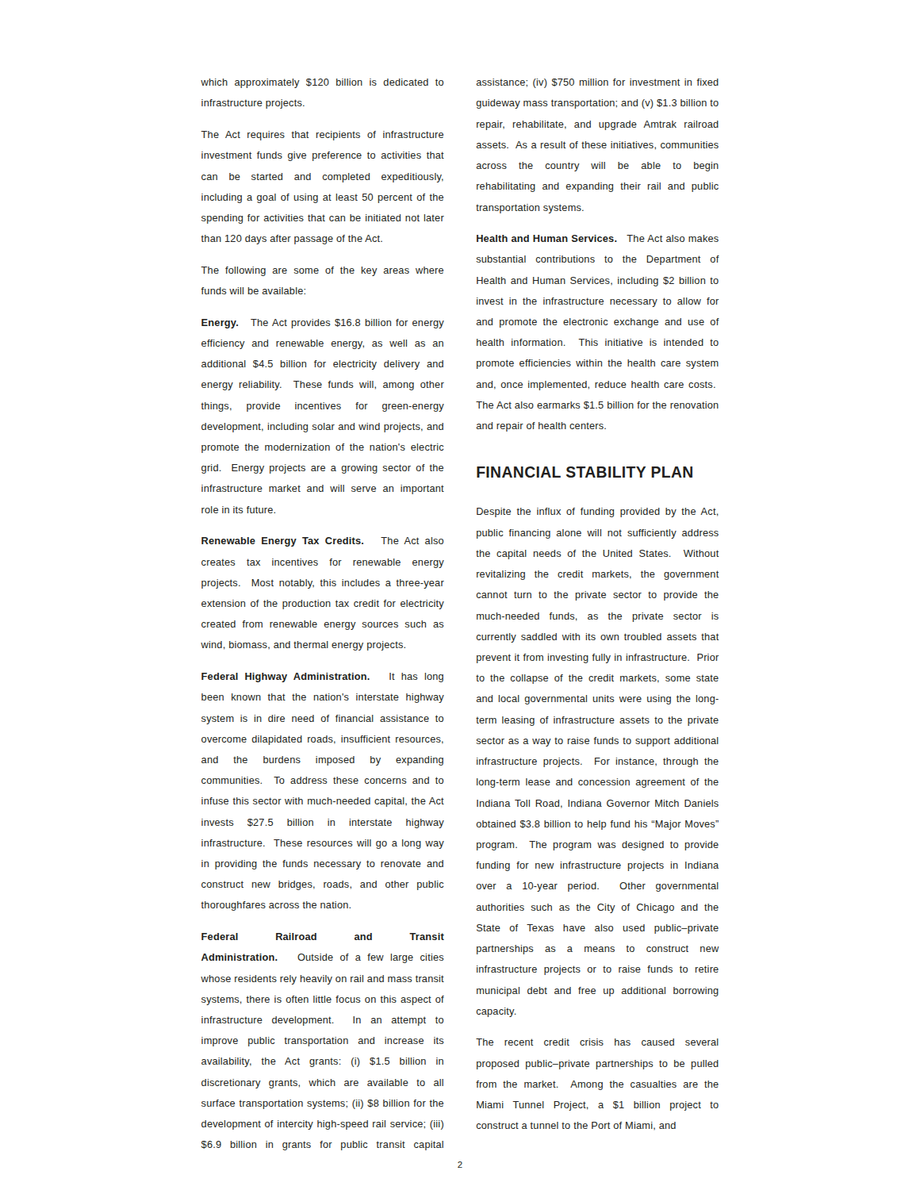which approximately $120 billion is dedicated to infrastructure projects.
The Act requires that recipients of infrastructure investment funds give preference to activities that can be started and completed expeditiously, including a goal of using at least 50 percent of the spending for activities that can be initiated not later than 120 days after passage of the Act.
The following are some of the key areas where funds will be available:
Energy. The Act provides $16.8 billion for energy efficiency and renewable energy, as well as an additional $4.5 billion for electricity delivery and energy reliability. These funds will, among other things, provide incentives for green-energy development, including solar and wind projects, and promote the modernization of the nation's electric grid. Energy projects are a growing sector of the infrastructure market and will serve an important role in its future.
Renewable Energy Tax Credits. The Act also creates tax incentives for renewable energy projects. Most notably, this includes a three-year extension of the production tax credit for electricity created from renewable energy sources such as wind, biomass, and thermal energy projects.
Federal Highway Administration. It has long been known that the nation's interstate highway system is in dire need of financial assistance to overcome dilapidated roads, insufficient resources, and the burdens imposed by expanding communities. To address these concerns and to infuse this sector with much-needed capital, the Act invests $27.5 billion in interstate highway infrastructure. These resources will go a long way in providing the funds necessary to renovate and construct new bridges, roads, and other public thoroughfares across the nation.
Federal Railroad and Transit Administration. Outside of a few large cities whose residents rely heavily on rail and mass transit systems, there is often little focus on this aspect of infrastructure development. In an attempt to improve public transportation and increase its availability, the Act grants: (i) $1.5 billion in discretionary grants, which are available to all surface transportation systems; (ii) $8 billion for the development of intercity high-speed rail service; (iii) $6.9 billion in grants for public transit capital assistance; (iv) $750 million for investment in fixed guideway mass transportation; and (v) $1.3 billion to repair, rehabilitate, and upgrade Amtrak railroad assets. As a result of these initiatives, communities across the country will be able to begin rehabilitating and expanding their rail and public transportation systems.
Health and Human Services. The Act also makes substantial contributions to the Department of Health and Human Services, including $2 billion to invest in the infrastructure necessary to allow for and promote the electronic exchange and use of health information. This initiative is intended to promote efficiencies within the health care system and, once implemented, reduce health care costs. The Act also earmarks $1.5 billion for the renovation and repair of health centers.
Financial Stability Plan
Despite the influx of funding provided by the Act, public financing alone will not sufficiently address the capital needs of the United States. Without revitalizing the credit markets, the government cannot turn to the private sector to provide the much-needed funds, as the private sector is currently saddled with its own troubled assets that prevent it from investing fully in infrastructure. Prior to the collapse of the credit markets, some state and local governmental units were using the long-term leasing of infrastructure assets to the private sector as a way to raise funds to support additional infrastructure projects. For instance, through the long-term lease and concession agreement of the Indiana Toll Road, Indiana Governor Mitch Daniels obtained $3.8 billion to help fund his “Major Moves” program. The program was designed to provide funding for new infrastructure projects in Indiana over a 10-year period. Other governmental authorities such as the City of Chicago and the State of Texas have also used public–private partnerships as a means to construct new infrastructure projects or to raise funds to retire municipal debt and free up additional borrowing capacity.
The recent credit crisis has caused several proposed public–private partnerships to be pulled from the market. Among the casualties are the Miami Tunnel Project, a $1 billion project to construct a tunnel to the Port of Miami, and
2